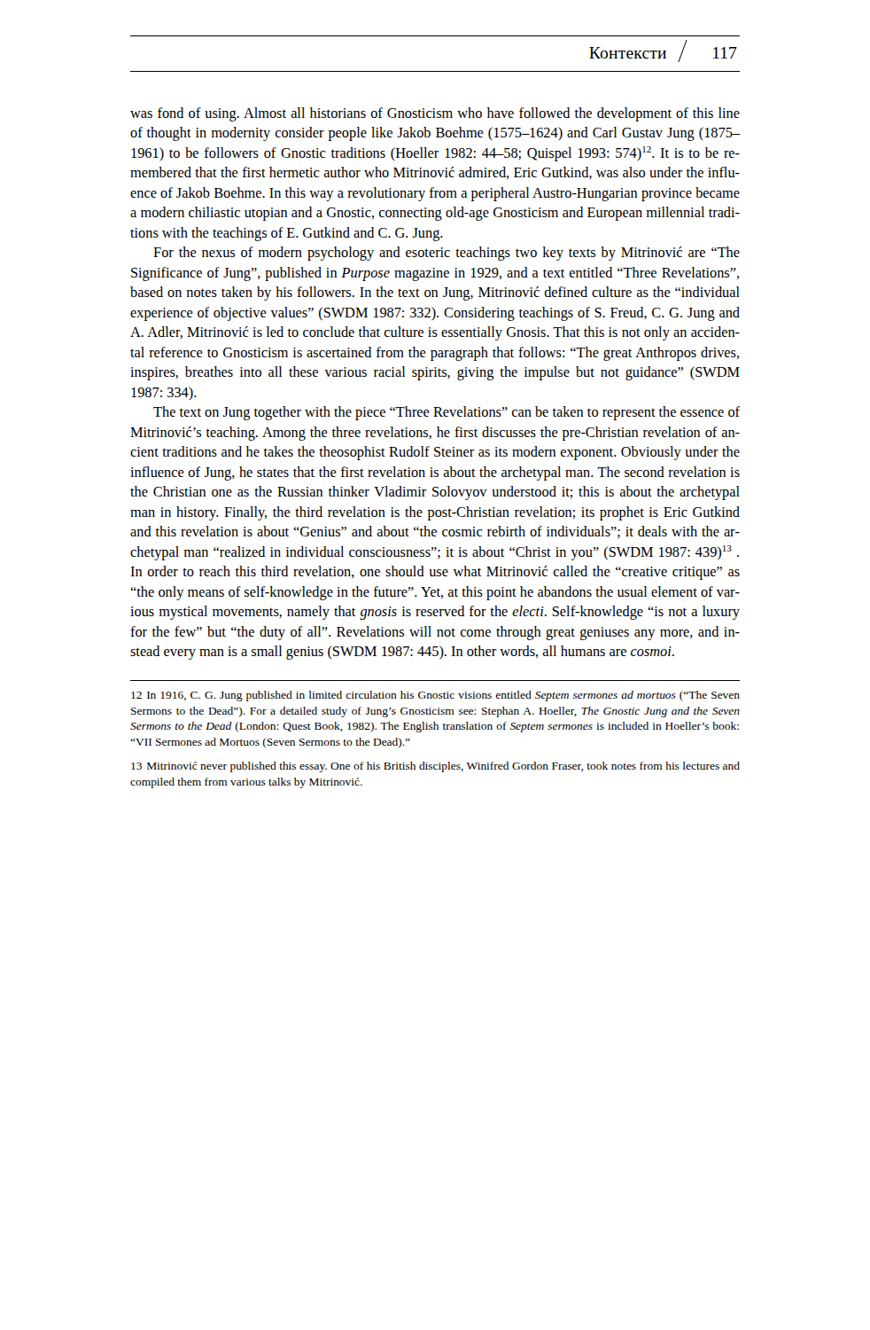Контексти 117
was fond of using. Almost all historians of Gnosticism who have followed the development of this line of thought in modernity consider people like Jakob Boehme (1575–1624) and Carl Gustav Jung (1875–1961) to be followers of Gnostic traditions (Hoeller 1982: 44–58; Quispel 1993: 574)12. It is to be remembered that the first hermetic author who Mitrinović admired, Eric Gutkind, was also under the influence of Jakob Boehme. In this way a revolutionary from a peripheral Austro-Hungarian province became a modern chiliastic utopian and a Gnostic, connecting old-age Gnosticism and European millennial traditions with the teachings of E. Gutkind and C. G. Jung.
For the nexus of modern psychology and esoteric teachings two key texts by Mitrinović are “The Significance of Jung”, published in Purpose magazine in 1929, and a text entitled “Three Revelations”, based on notes taken by his followers. In the text on Jung, Mitrinović defined culture as the “individual experience of objective values” (SWDM 1987: 332). Considering teachings of S. Freud, C. G. Jung and A. Adler, Mitrinović is led to conclude that culture is essentially Gnosis. That this is not only an accidental reference to Gnosticism is ascertained from the paragraph that follows: “The great Anthropos drives, inspires, breathes into all these various racial spirits, giving the impulse but not guidance” (SWDM 1987: 334).
The text on Jung together with the piece “Three Revelations” can be taken to represent the essence of Mitrinović’s teaching. Among the three revelations, he first discusses the pre-Christian revelation of ancient traditions and he takes the theosophist Rudolf Steiner as its modern exponent. Obviously under the influence of Jung, he states that the first revelation is about the archetypal man. The second revelation is the Christian one as the Russian thinker Vladimir Solovyov understood it; this is about the archetypal man in history. Finally, the third revelation is the post-Christian revelation; its prophet is Eric Gutkind and this revelation is about “Genius” and about “the cosmic rebirth of individuals”; it deals with the archetypal man “realized in individual consciousness”; it is about “Christ in you” (SWDM 1987: 439)13 . In order to reach this third revelation, one should use what Mitrinović called the “creative critique” as “the only means of self-knowledge in the future”. Yet, at this point he abandons the usual element of various mystical movements, namely that gnosis is reserved for the electi. Self-knowledge “is not a luxury for the few” but “the duty of all”. Revelations will not come through great geniuses any more, and instead every man is a small genius (SWDM 1987: 445). In other words, all humans are cosmoi.
12 In 1916, C. G. Jung published in limited circulation his Gnostic visions entitled Septem sermones ad mortuos (“The Seven Sermons to the Dead”). For a detailed study of Jung’s Gnosticism see: Stephan A. Hoeller, The Gnostic Jung and the Seven Sermons to the Dead (London: Quest Book, 1982). The English translation of Septem sermones is included in Hoeller’s book: “VII Sermones ad Mortuos (Seven Sermons to the Dead).”
13 Mitrinović never published this essay. One of his British disciples, Winifred Gordon Fraser, took notes from his lectures and compiled them from various talks by Mitrinović.